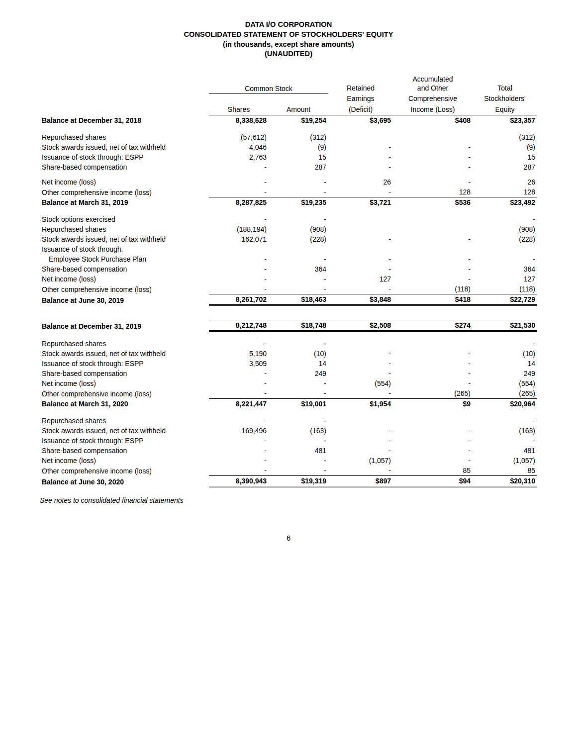DATA I/O CORPORATION
CONSOLIDATED STATEMENT OF STOCKHOLDERS' EQUITY
(in thousands, except share amounts)
(UNAUDITED)
| | Common Stock | Retained | Accumulated and Other | Total |
| --- | --- | --- | --- | --- |
| | | | Earnings | Comprehensive | Stockholders' |
| | Shares | Amount | (Deficit) | Income (Loss) | Equity |
| Balance at December 31, 2018 | 8,338,628 | $19,254 | $3,695 | $408 | $23,357 |
| Repurchased shares | (57,612) | (312) | | | (312) |
| Stock awards issued, net of tax withheld | 4,046 | (9) | - | - | (9) |
| Issuance of stock through: ESPP | 2,763 | 15 | - | - | 15 |
| Share-based compensation | - | 287 | - | - | 287 |
| Net income (loss) | - | - | 26 | - | 26 |
| Other comprehensive income (loss) | - | - | - | 128 | 128 |
| Balance at March 31, 2019 | 8,287,825 | $19,235 | $3,721 | $536 | $23,492 |
| Stock options exercised | - | - | | | - |
| Repurchased shares | (188,194) | (908) | | | (908) |
| Stock awards issued, net of tax withheld | 162,071 | (228) | - | - | (228) |
| Issuance of stock through: | | | | | |
| Employee Stock Purchase Plan | - | - | - | - | - |
| Share-based compensation | - | 364 | - | - | 364 |
| Net income (loss) | - | - | 127 | - | 127 |
| Other comprehensive income (loss) | - | - | - | (118) | (118) |
| Balance at June 30, 2019 | 8,261,702 | $18,463 | $3,848 | $418 | $22,729 |
| Balance at December 31, 2019 | 8,212,748 | $18,748 | $2,508 | $274 | $21,530 |
| Repurchased shares | - | - | | | - |
| Stock awards issued, net of tax withheld | 5,190 | (10) | - | - | (10) |
| Issuance of stock through: ESPP | 3,509 | 14 | - | - | 14 |
| Share-based compensation | - | 249 | - | - | 249 |
| Net income (loss) | - | - | (554) | - | (554) |
| Other comprehensive income (loss) | - | - | - | (265) | (265) |
| Balance at March 31, 2020 | 8,221,447 | $19,001 | $1,954 | $9 | $20,964 |
| Repurchased shares | - | - | | | - |
| Stock awards issued, net of tax withheld | 169,496 | (163) | - | - | (163) |
| Issuance of stock through: ESPP | - | - | - | - | - |
| Share-based compensation | - | 481 | - | - | 481 |
| Net income (loss) | - | - | (1,057) | - | (1,057) |
| Other comprehensive income (loss) | - | - | - | 85 | 85 |
| Balance at June 30, 2020 | 8,390,943 | $19,319 | $897 | $94 | $20,310 |
See notes to consolidated financial statements
6